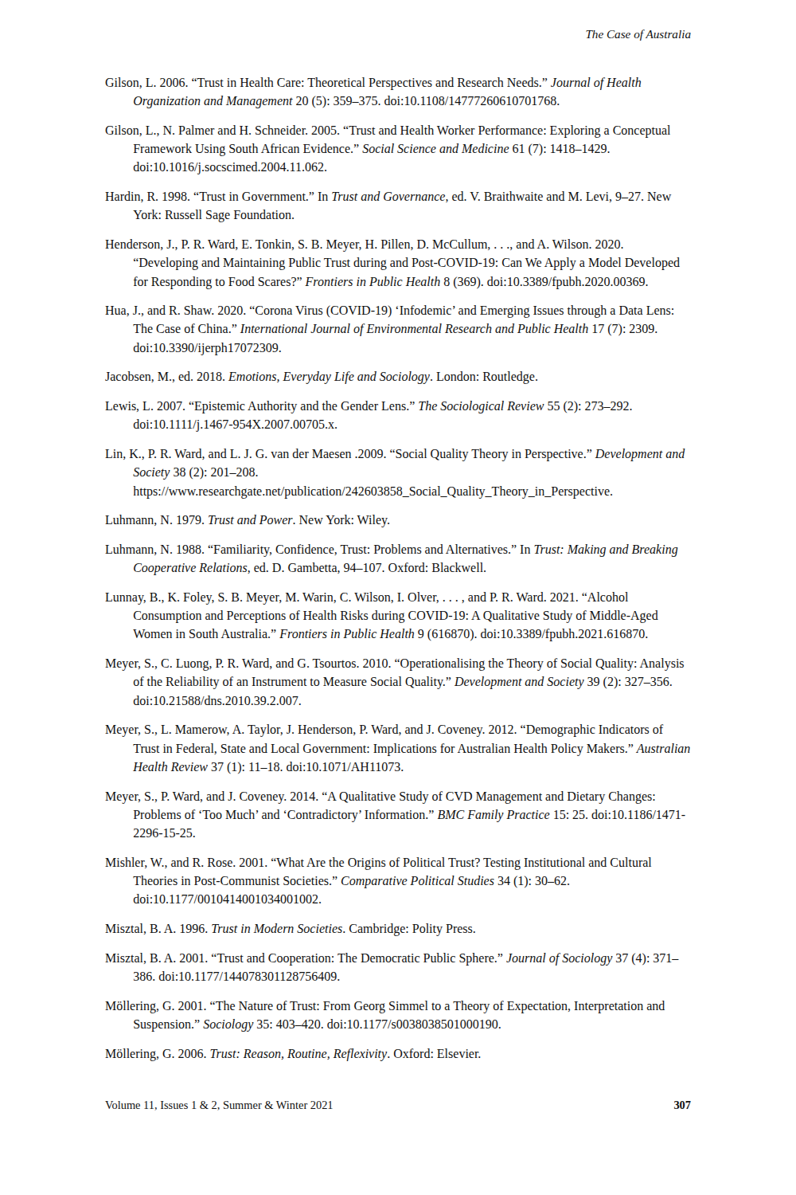The Case of Australia
Gilson, L. 2006. “Trust in Health Care: Theoretical Perspectives and Research Needs.” Journal of Health Organization and Management 20 (5): 359–375. doi:10.1108/14777260610701768.
Gilson, L., N. Palmer and H. Schneider. 2005. “Trust and Health Worker Performance: Exploring a Conceptual Framework Using South African Evidence.” Social Science and Medicine 61 (7): 1418–1429. doi:10.1016/j.socscimed.2004.11.062.
Hardin, R. 1998. “Trust in Government.” In Trust and Governance, ed. V. Braithwaite and M. Levi, 9–27. New York: Russell Sage Foundation.
Henderson, J., P. R. Ward, E. Tonkin, S. B. Meyer, H. Pillen, D. McCullum, . . ., and A. Wilson. 2020. “Developing and Maintaining Public Trust during and Post-COVID-19: Can We Apply a Model Developed for Responding to Food Scares?” Frontiers in Public Health 8 (369). doi:10.3389/fpubh.2020.00369.
Hua, J., and R. Shaw. 2020. “Corona Virus (COVID-19) ‘Infodemic’ and Emerging Issues through a Data Lens: The Case of China.” International Journal of Environmental Research and Public Health 17 (7): 2309. doi:10.3390/ijerph17072309.
Jacobsen, M., ed. 2018. Emotions, Everyday Life and Sociology. London: Routledge.
Lewis, L. 2007. “Epistemic Authority and the Gender Lens.” The Sociological Review 55 (2): 273–292. doi:10.1111/j.1467-954X.2007.00705.x.
Lin, K., P. R. Ward, and L. J. G. van der Maesen .2009. “Social Quality Theory in Perspective.” Development and Society 38 (2): 201–208. https://www.researchgate.net/publication/242603858_Social_Quality_Theory_in_Perspective.
Luhmann, N. 1979. Trust and Power. New York: Wiley.
Luhmann, N. 1988. “Familiarity, Confidence, Trust: Problems and Alternatives.” In Trust: Making and Breaking Cooperative Relations, ed. D. Gambetta, 94–107. Oxford: Blackwell.
Lunnay, B., K. Foley, S. B. Meyer, M. Warin, C. Wilson, I. Olver, . . . , and P. R. Ward. 2021. “Alcohol Consumption and Perceptions of Health Risks during COVID-19: A Qualitative Study of Middle-Aged Women in South Australia.” Frontiers in Public Health 9 (616870). doi:10.3389/fpubh.2021.616870.
Meyer, S., C. Luong, P. R. Ward, and G. Tsourtos. 2010. “Operationalising the Theory of Social Quality: Analysis of the Reliability of an Instrument to Measure Social Quality.” Development and Society 39 (2): 327–356. doi:10.21588/dns.2010.39.2.007.
Meyer, S., L. Mamerow, A. Taylor, J. Henderson, P. Ward, and J. Coveney. 2012. “Demographic Indicators of Trust in Federal, State and Local Government: Implications for Australian Health Policy Makers.” Australian Health Review 37 (1): 11–18. doi:10.1071/AH11073.
Meyer, S., P. Ward, and J. Coveney. 2014. “A Qualitative Study of CVD Management and Dietary Changes: Problems of ‘Too Much’ and ‘Contradictory’ Information.” BMC Family Practice 15: 25. doi:10.1186/1471-2296-15-25.
Mishler, W., and R. Rose. 2001. “What Are the Origins of Political Trust? Testing Institutional and Cultural Theories in Post-Communist Societies.” Comparative Political Studies 34 (1): 30–62. doi:10.1177/0010414001034001002.
Misztal, B. A. 1996. Trust in Modern Societies. Cambridge: Polity Press.
Misztal, B. A. 2001. “Trust and Cooperation: The Democratic Public Sphere.” Journal of Sociology 37 (4): 371–386. doi:10.1177/144078301128756409.
Möllering, G. 2001. “The Nature of Trust: From Georg Simmel to a Theory of Expectation, Interpretation and Suspension.” Sociology 35: 403–420. doi:10.1177/s0038038501000190.
Möllering, G. 2006. Trust: Reason, Routine, Reflexivity. Oxford: Elsevier.
Volume 11, Issues 1 & 2, Summer & Winter 2021 307